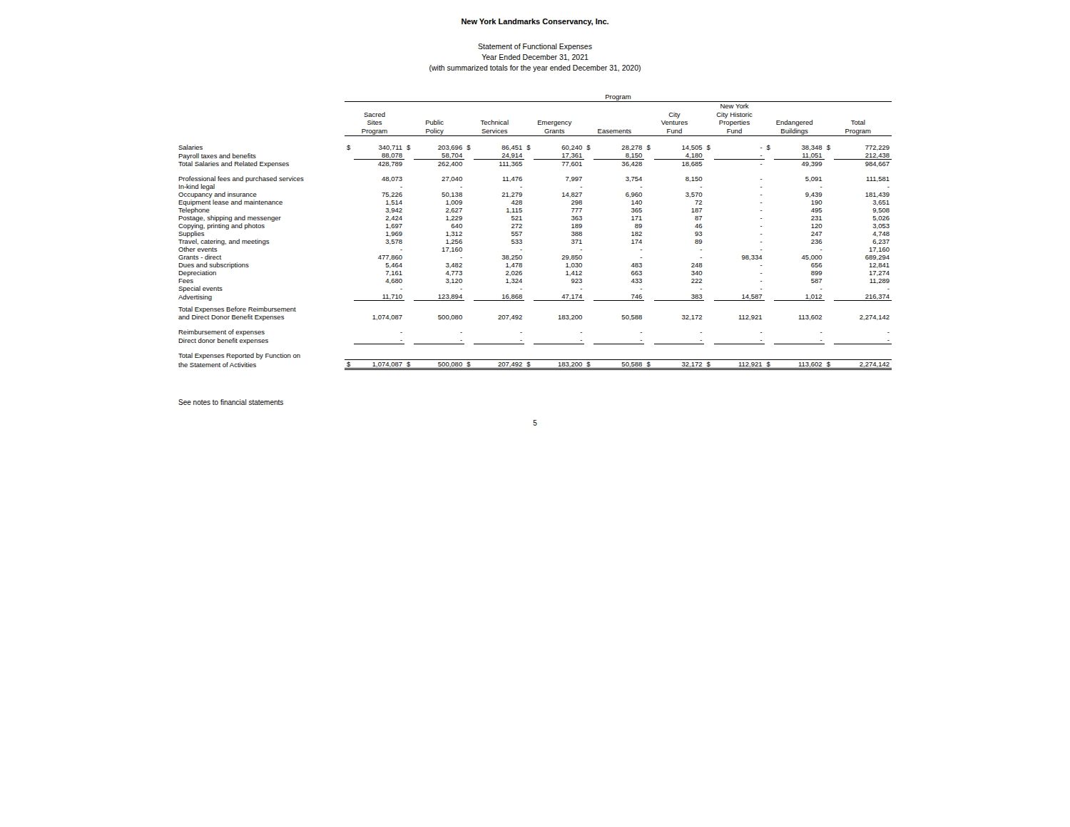New York Landmarks Conservancy, Inc.
Statement of Functional Expenses
Year Ended December 31, 2021
(with summarized totals for the year ended December 31, 2020)
| | Program |
| | Sacred | | | | | City | New York City Historic | | |
| | Sites | Public | Technical | Emergency | | Ventures | Properties | Endangered | Total |
| | Program | Policy | Services | Grants | Easements | Fund | Fund | Buildings | Program |
| Salaries | $ | 340,711 | $ | 203,696 | $ | 86,451 | $ | 60,240 | $ | 28,278 | $ | 14,505 | $ | - | $ | 38,348 | $ | 772,229 |
| Payroll taxes and benefits | | 88,078 | | 58,704 | | 24,914 | | 17,361 | | 8,150 | | 4,180 | | - | | 11,051 | | 212,438 |
| Total Salaries and Related Expenses | | 428,789 | | 262,400 | | 111,365 | | 77,601 | | 36,428 | | 18,685 | | - | | 49,399 | | 984,667 |
| Professional fees and purchased services | | 48,073 | | 27,040 | | 11,476 | | 7,997 | | 3,754 | | 8,150 | | - | | 5,091 | | 111,581 |
| In-kind legal | | - | | - | | - | | - | | - | | - | | - | | - | | - |
| Occupancy and insurance | | 75,226 | | 50,138 | | 21,279 | | 14,827 | | 6,960 | | 3,570 | | - | | 9,439 | | 181,439 |
| Equipment lease and maintenance | | 1,514 | | 1,009 | | 428 | | 298 | | 140 | | 72 | | - | | 190 | | 3,651 |
| Telephone | | 3,942 | | 2,627 | | 1,115 | | 777 | | 365 | | 187 | | - | | 495 | | 9,508 |
| Postage, shipping and messenger | | 2,424 | | 1,229 | | 521 | | 363 | | 171 | | 87 | | - | | 231 | | 5,026 |
| Copying, printing and photos | | 1,697 | | 640 | | 272 | | 189 | | 89 | | 46 | | - | | 120 | | 3,053 |
| Supplies | | 1,969 | | 1,312 | | 557 | | 388 | | 182 | | 93 | | - | | 247 | | 4,748 |
| Travel, catering, and meetings | | 3,578 | | 1,256 | | 533 | | 371 | | 174 | | 89 | | - | | 236 | | 6,237 |
| Other events | | - | | 17,160 | | - | | - | | - | | - | | - | | - | | 17,160 |
| Grants - direct | | 477,860 | | - | | 38,250 | | 29,850 | | - | | - | | 98,334 | | 45,000 | | 689,294 |
| Dues and subscriptions | | 5,464 | | 3,482 | | 1,478 | | 1,030 | | 483 | | 248 | | - | | 656 | | 12,841 |
| Depreciation | | 7,161 | | 4,773 | | 2,026 | | 1,412 | | 663 | | 340 | | - | | 899 | | 17,274 |
| Fees | | 4,680 | | 3,120 | | 1,324 | | 923 | | 433 | | 222 | | - | | 587 | | 11,289 |
| Special events | | - | | - | | - | | - | | - | | - | | - | | - | | - |
| Advertising | | 11,710 | | 123,894 | | 16,868 | | 47,174 | | 746 | | 383 | | 14,587 | | 1,012 | | 216,374 |
| Total Expenses Before Reimbursement | |
| and Direct Donor Benefit Expenses | | 1,074,087 | | 500,080 | | 207,492 | | 183,200 | | 50,588 | | 32,172 | | 112,921 | | 113,602 | | 2,274,142 |
| Reimbursement of expenses | | - | | - | | - | | - | | - | | - | | - | | - | | - |
| Direct donor benefit expenses | | - | | - | | - | | - | | - | | - | | - | | - | | - |
| Total Expenses Reported by Function on | |
| the Statement of Activities | $ | 1,074,087 | $ | 500,080 | $ | 207,492 | $ | 183,200 | $ | 50,588 | $ | 32,172 | $ | 112,921 | $ | 113,602 | $ | 2,274,142 |
See notes to financial statements
5